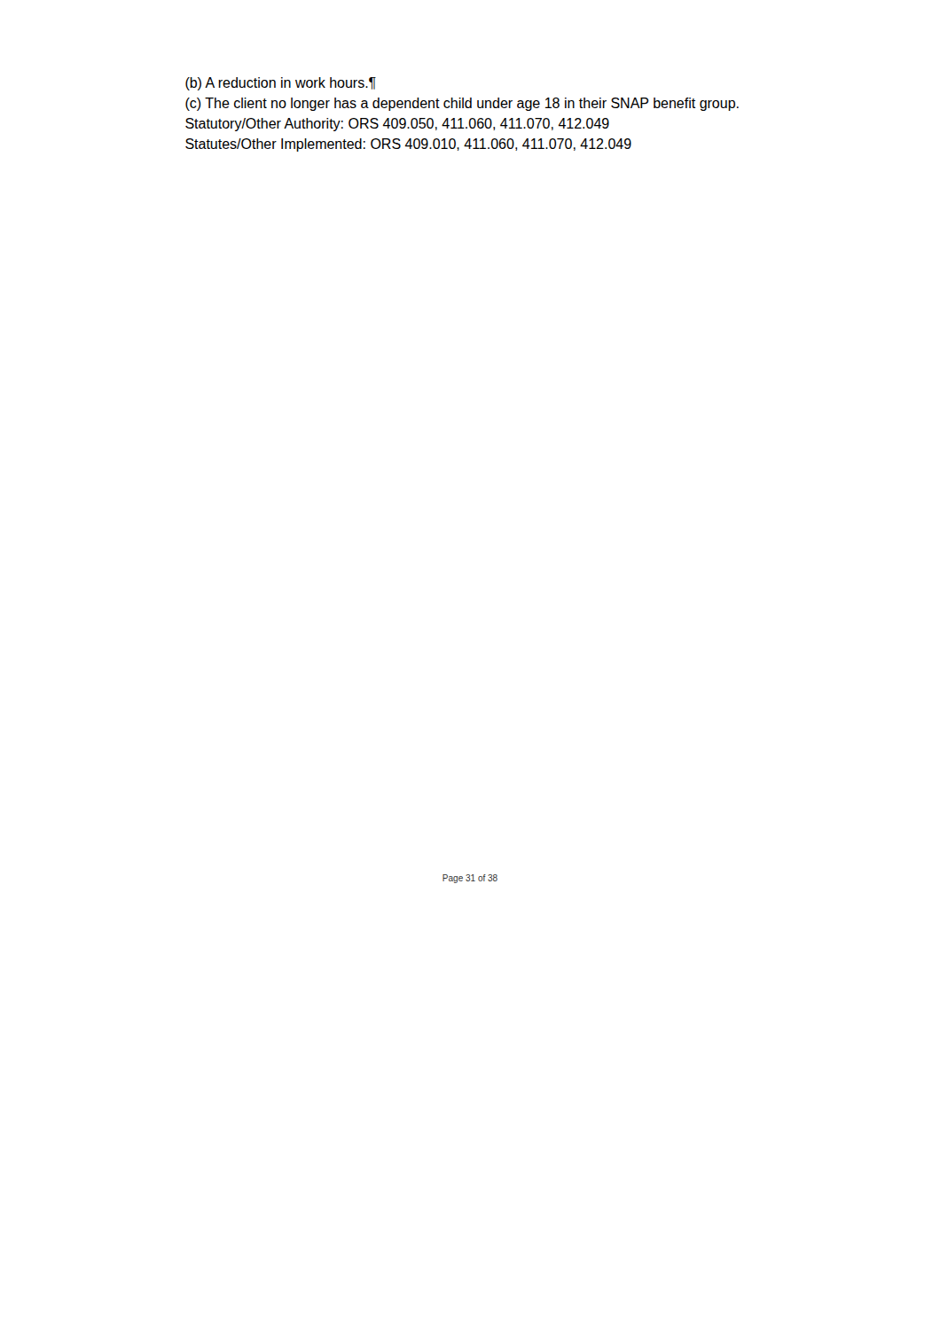(b) A reduction in work hours.¶
(c) The client no longer has a dependent child under age 18 in their SNAP benefit group.
Statutory/Other Authority: ORS 409.050, 411.060, 411.070, 412.049
Statutes/Other Implemented: ORS 409.010, 411.060, 411.070, 412.049
Page 31 of 38